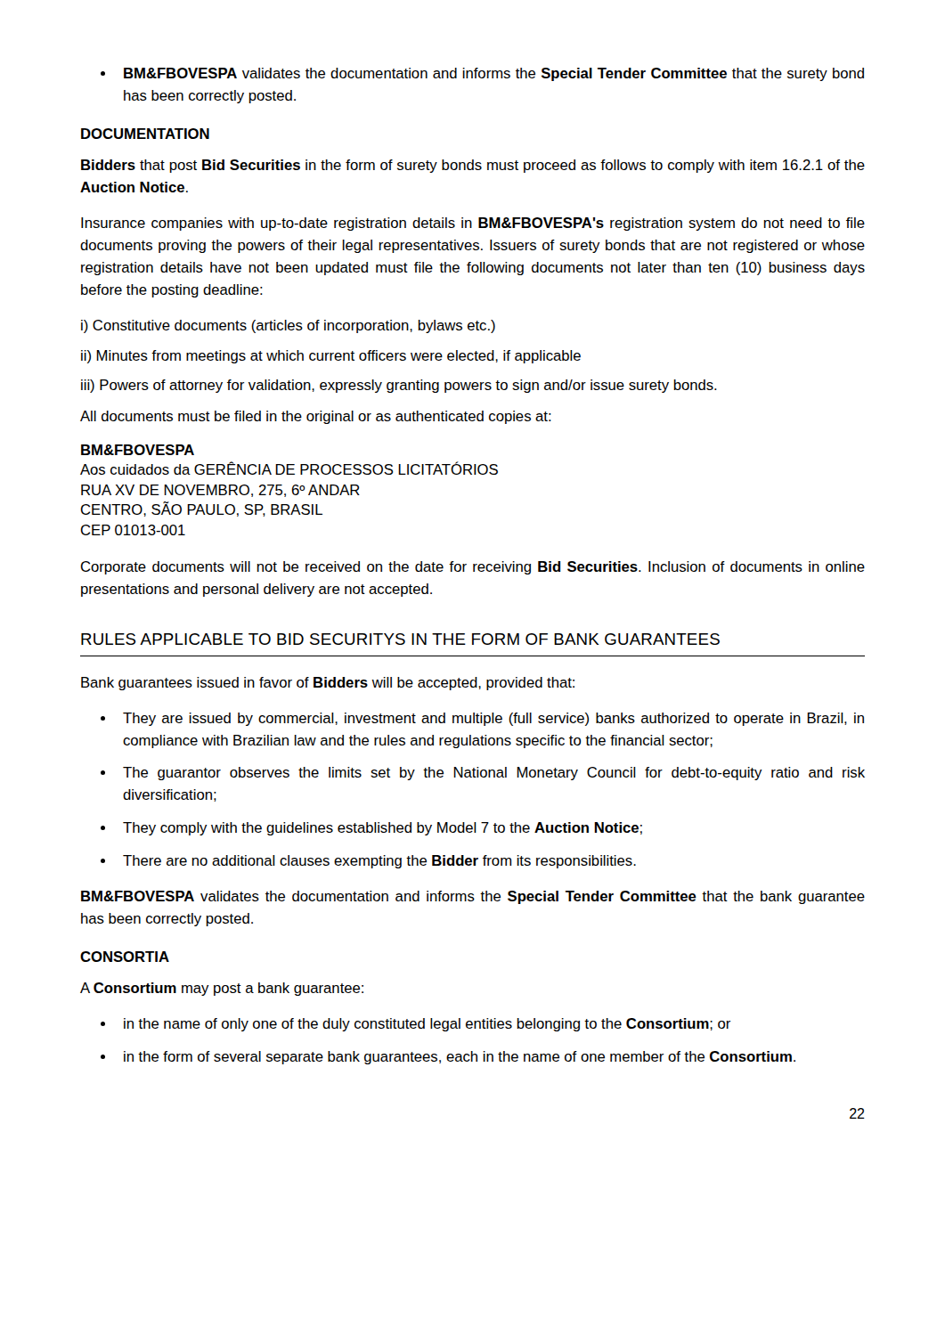BM&FBOVESPA validates the documentation and informs the Special Tender Committee that the surety bond has been correctly posted.
DOCUMENTATION
Bidders that post Bid Securities in the form of surety bonds must proceed as follows to comply with item 16.2.1 of the Auction Notice.
Insurance companies with up-to-date registration details in BM&FBOVESPA's registration system do not need to file documents proving the powers of their legal representatives. Issuers of surety bonds that are not registered or whose registration details have not been updated must file the following documents not later than ten (10) business days before the posting deadline:
i) Constitutive documents (articles of incorporation, bylaws etc.)
ii) Minutes from meetings at which current officers were elected, if applicable
iii) Powers of attorney for validation, expressly granting powers to sign and/or issue surety bonds.
All documents must be filed in the original or as authenticated copies at:
BM&FBOVESPA
Aos cuidados da GERÊNCIA DE PROCESSOS LICITATÓRIOS
RUA XV DE NOVEMBRO, 275, 6º ANDAR
CENTRO, SÃO PAULO, SP, BRASIL
CEP 01013-001
Corporate documents will not be received on the date for receiving Bid Securities. Inclusion of documents in online presentations and personal delivery are not accepted.
RULES APPLICABLE TO BID SECURITYS IN THE FORM OF BANK GUARANTEES
Bank guarantees issued in favor of Bidders will be accepted, provided that:
They are issued by commercial, investment and multiple (full service) banks authorized to operate in Brazil, in compliance with Brazilian law and the rules and regulations specific to the financial sector;
The guarantor observes the limits set by the National Monetary Council for debt-to-equity ratio and risk diversification;
They comply with the guidelines established by Model 7 to the Auction Notice;
There are no additional clauses exempting the Bidder from its responsibilities.
BM&FBOVESPA validates the documentation and informs the Special Tender Committee that the bank guarantee has been correctly posted.
CONSORTIA
A Consortium may post a bank guarantee:
in the name of only one of the duly constituted legal entities belonging to the Consortium; or
in the form of several separate bank guarantees, each in the name of one member of the Consortium.
22